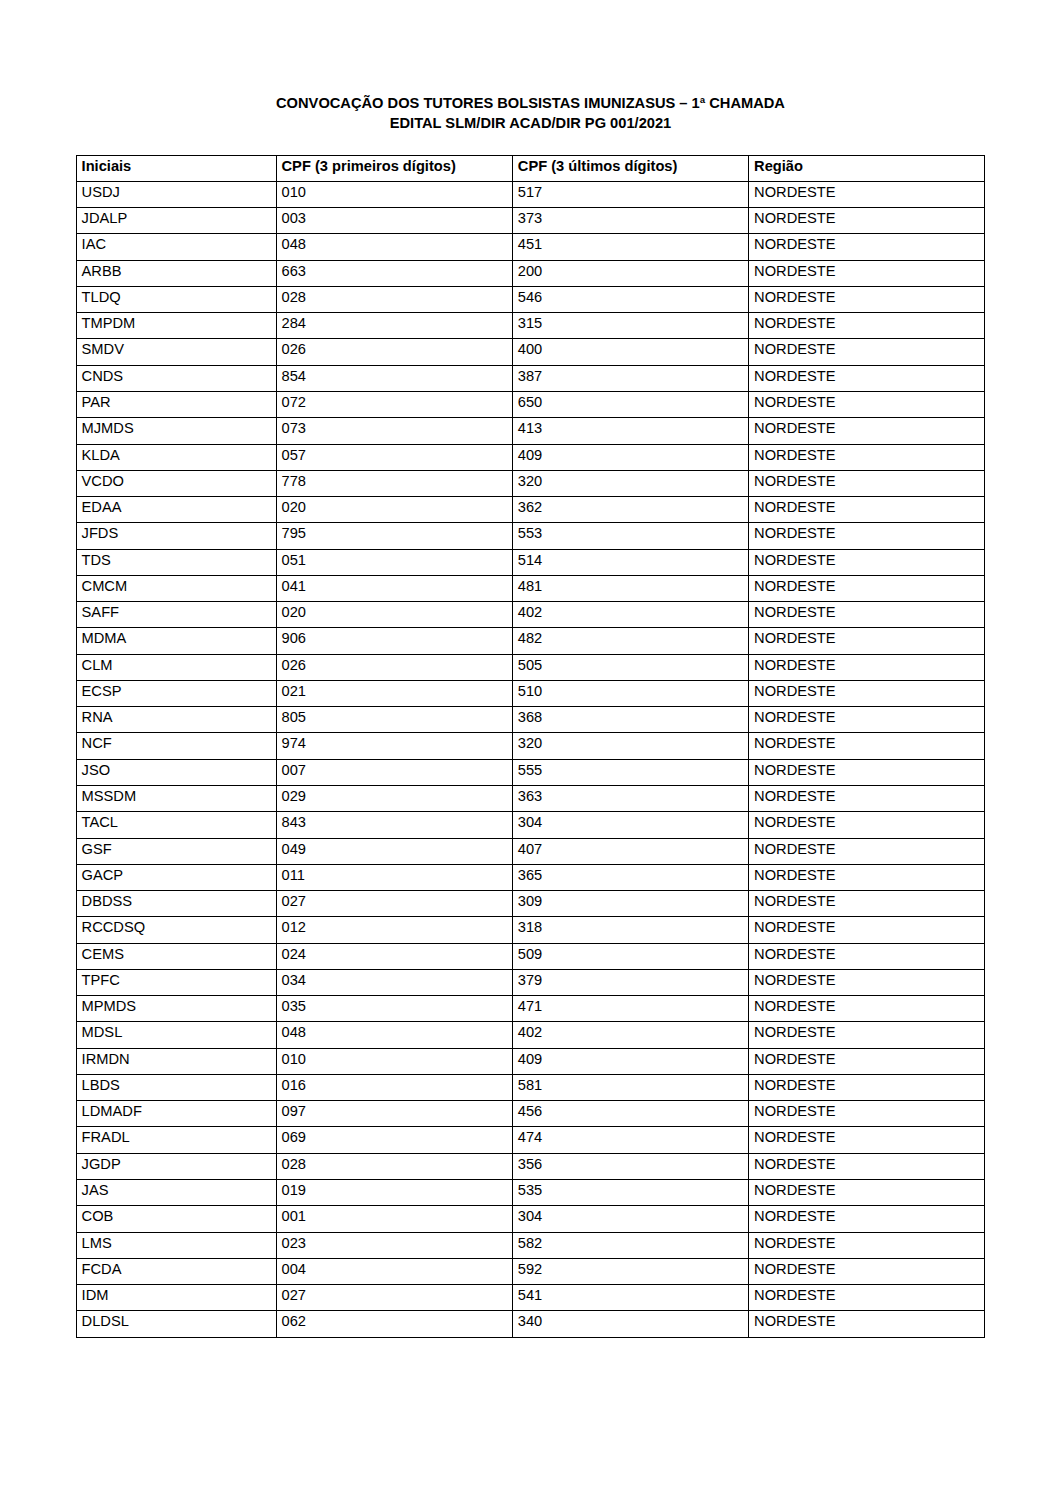CONVOCAÇÃO DOS TUTORES BOLSISTAS IMUNIZASUS – 1ª CHAMADA
EDITAL SLM/DIR ACAD/DIR PG 001/2021
| Iniciais | CPF (3 primeiros dígitos) | CPF (3 últimos dígitos) | Região |
| --- | --- | --- | --- |
| USDJ | 010 | 517 | NORDESTE |
| JDALP | 003 | 373 | NORDESTE |
| IAC | 048 | 451 | NORDESTE |
| ARBB | 663 | 200 | NORDESTE |
| TLDQ | 028 | 546 | NORDESTE |
| TMPDM | 284 | 315 | NORDESTE |
| SMDV | 026 | 400 | NORDESTE |
| CNDS | 854 | 387 | NORDESTE |
| PAR | 072 | 650 | NORDESTE |
| MJMDS | 073 | 413 | NORDESTE |
| KLDA | 057 | 409 | NORDESTE |
| VCDO | 778 | 320 | NORDESTE |
| EDAA | 020 | 362 | NORDESTE |
| JFDS | 795 | 553 | NORDESTE |
| TDS | 051 | 514 | NORDESTE |
| CMCM | 041 | 481 | NORDESTE |
| SAFF | 020 | 402 | NORDESTE |
| MDMA | 906 | 482 | NORDESTE |
| CLM | 026 | 505 | NORDESTE |
| ECSP | 021 | 510 | NORDESTE |
| RNA | 805 | 368 | NORDESTE |
| NCF | 974 | 320 | NORDESTE |
| JSO | 007 | 555 | NORDESTE |
| MSSDM | 029 | 363 | NORDESTE |
| TACL | 843 | 304 | NORDESTE |
| GSF | 049 | 407 | NORDESTE |
| GACP | 011 | 365 | NORDESTE |
| DBDSS | 027 | 309 | NORDESTE |
| RCCDSQ | 012 | 318 | NORDESTE |
| CEMS | 024 | 509 | NORDESTE |
| TPFC | 034 | 379 | NORDESTE |
| MPMDS | 035 | 471 | NORDESTE |
| MDSL | 048 | 402 | NORDESTE |
| IRMDN | 010 | 409 | NORDESTE |
| LBDS | 016 | 581 | NORDESTE |
| LDMADF | 097 | 456 | NORDESTE |
| FRADL | 069 | 474 | NORDESTE |
| JGDP | 028 | 356 | NORDESTE |
| JAS | 019 | 535 | NORDESTE |
| COB | 001 | 304 | NORDESTE |
| LMS | 023 | 582 | NORDESTE |
| FCDA | 004 | 592 | NORDESTE |
| IDM | 027 | 541 | NORDESTE |
| DLDSL | 062 | 340 | NORDESTE |